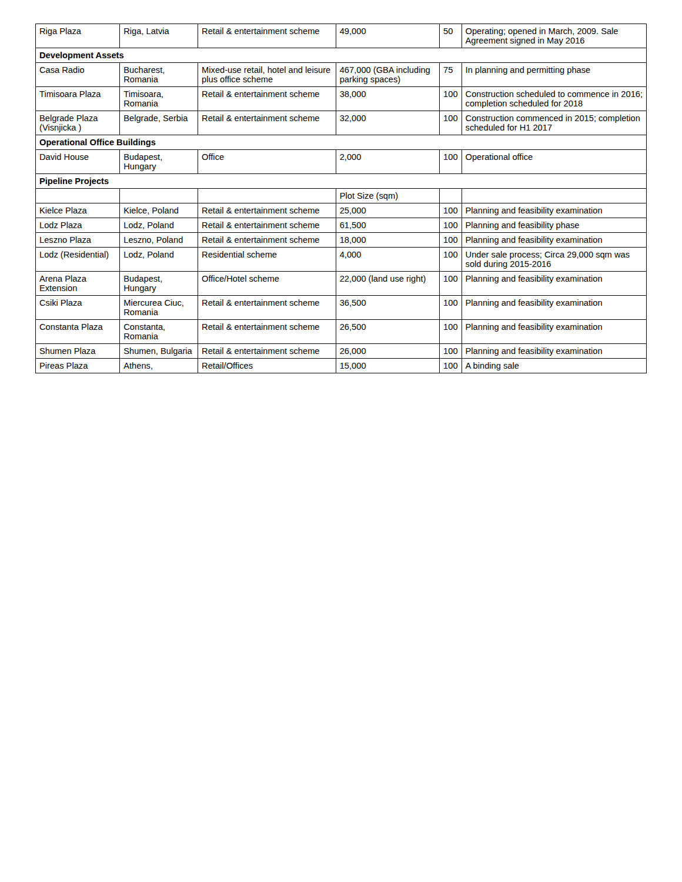| Riga Plaza | Riga, Latvia | Retail & entertainment scheme | 49,000 | 50 | Operating; opened in March, 2009. Sale Agreement signed in May 2016 |
| Development Assets |
| Casa Radio | Bucharest, Romania | Mixed-use retail, hotel and leisure plus office scheme | 467,000 (GBA including parking spaces) | 75 | In planning and permitting phase |
| Timisoara Plaza | Timisoara, Romania | Retail & entertainment scheme | 38,000 | 100 | Construction scheduled to commence in 2016; completion scheduled for 2018 |
| Belgrade Plaza (Visnjicka ) | Belgrade, Serbia | Retail & entertainment scheme | 32,000 | 100 | Construction commenced in 2015; completion scheduled for H1 2017 |
| Operational Office Buildings |
| David House | Budapest, Hungary | Office | 2,000 | 100 | Operational office |
| Pipeline Projects |
| | | | Plot Size (sqm) | | |
| Kielce Plaza | Kielce, Poland | Retail & entertainment scheme | 25,000 | 100 | Planning and feasibility examination |
| Lodz Plaza | Lodz, Poland | Retail & entertainment scheme | 61,500 | 100 | Planning and feasibility phase |
| Leszno Plaza | Leszno, Poland | Retail & entertainment scheme | 18,000 | 100 | Planning and feasibility examination |
| Lodz (Residential) | Lodz, Poland | Residential scheme | 4,000 | 100 | Under sale process; Circa 29,000 sqm was sold during 2015-2016 |
| Arena Plaza Extension | Budapest, Hungary | Office/Hotel scheme | 22,000 (land use right) | 100 | Planning and feasibility examination |
| Csiki Plaza | Miercurea Ciuc, Romania | Retail & entertainment scheme | 36,500 | 100 | Planning and feasibility examination |
| Constanta Plaza | Constanta, Romania | Retail & entertainment scheme | 26,500 | 100 | Planning and feasibility examination |
| Shumen Plaza | Shumen, Bulgaria | Retail & entertainment scheme | 26,000 | 100 | Planning and feasibility examination |
| Pireas Plaza | Athens, | Retail/Offices | 15,000 | 100 | A binding sale |